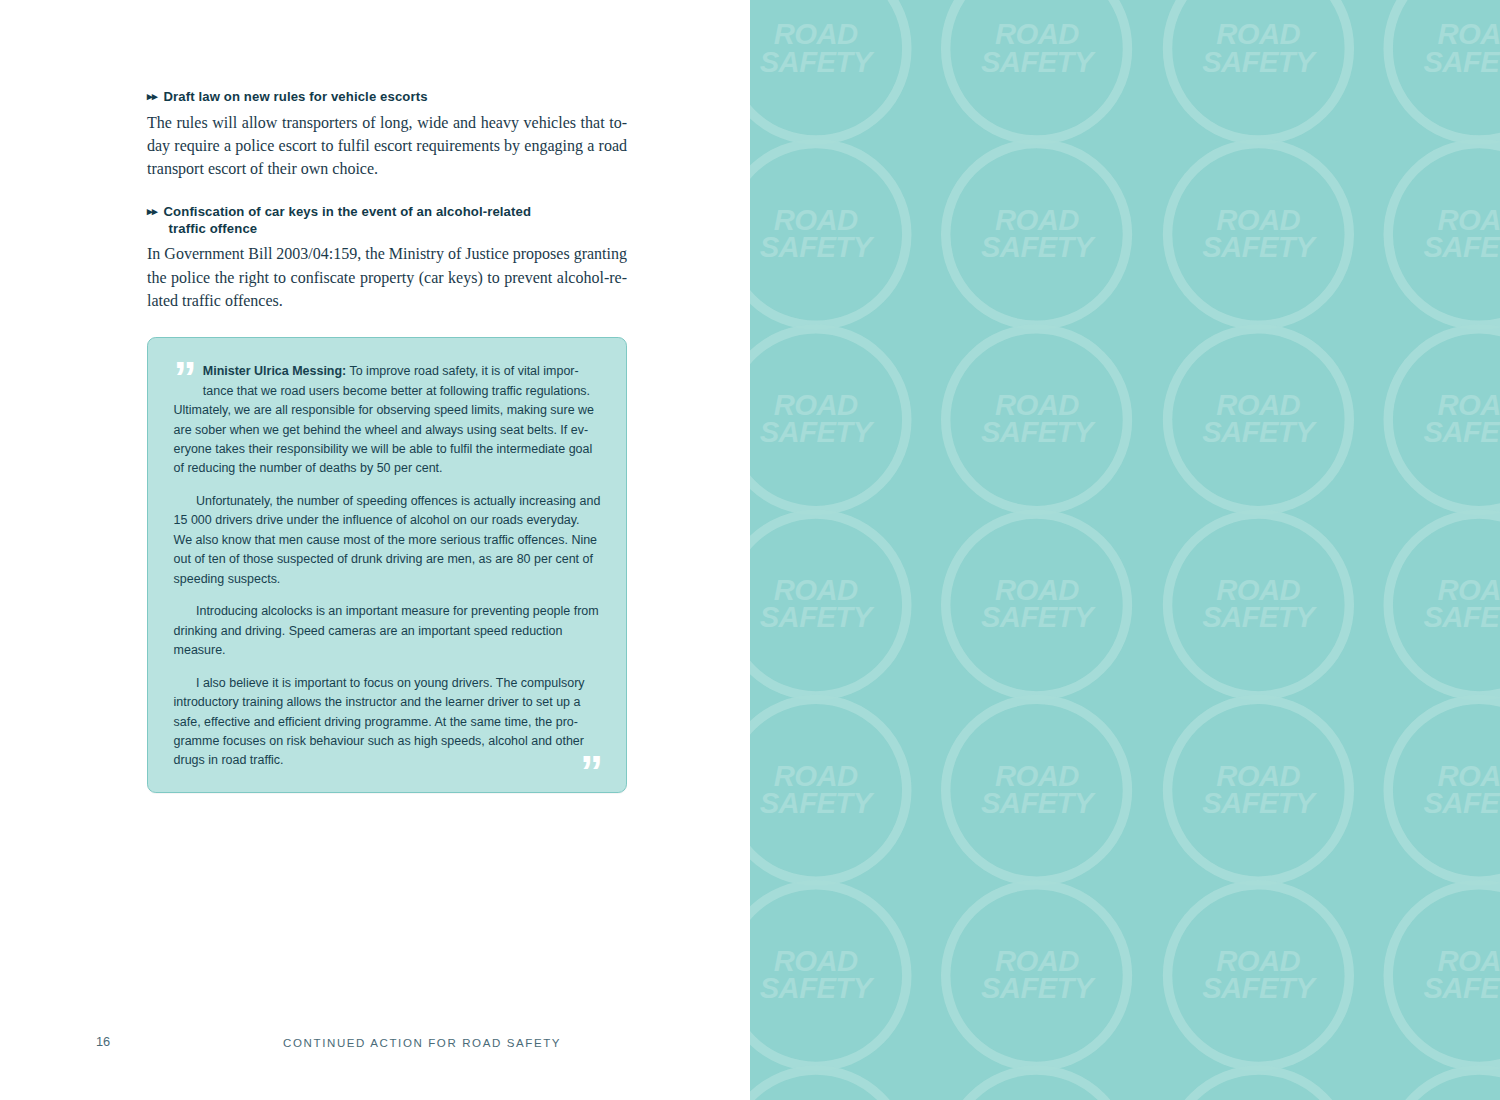Draft law on new rules for vehicle escorts
The rules will allow transporters of long, wide and heavy vehicles that today require a police escort to fulfil escort requirements by engaging a road transport escort of their own choice.
Confiscation of car keys in the event of an alcohol-relatedtraffic offence
In Government Bill 2003/04:159, the Ministry of Justice proposes granting the police the right to confiscate property (car keys) to prevent alcohol-related traffic offences.
”
Minister Ulrica Messing: To improve road safety, it is of vital importance that we road users become better at following traffic regulations. Ultimately, we are all responsible for observing speed limits, making sure we are sober when we get behind the wheel and always using seat belts. If everyone takes their responsibility we will be able to fulfil the intermediate goal of reducing the number of deaths by 50 per cent.
Unfortunately, the number of speeding offences is actually increasing and 15 000 drivers drive under the influence of alcohol on our roads everyday. We also know that men cause most of the more serious traffic offences. Nine out of ten of those suspected of drunk driving are men, as are 80 per cent of speeding suspects.
Introducing alcolocks is an important measure for preventing people from drinking and driving. Speed cameras are an important speed reduction measure.
I also believe it is important to focus on young drivers. The compulsory introductory training allows the instructor and the learner driver to set up a safe, effective and efficient driving programme. At the same time, the programme focuses on risk behaviour such as high speeds, alcohol and other drugs in road traffic.”
16
Continued action for road safety
Road Safety
Road Safety
Road Safety
Road Safety
Road Safety
Road Safety
Road Safety
Road Safety
Road Safety
Road Safety
Road Safety
Road Safety
Road Safety
Road Safety
Road Safety
Road Safety
Road Safety
Road Safety
Road Safety
Road Safety
Road Safety
Road Safety
Road Safety
Road Safety
Road Safety
Road Safety
Road Safety
Road Safety